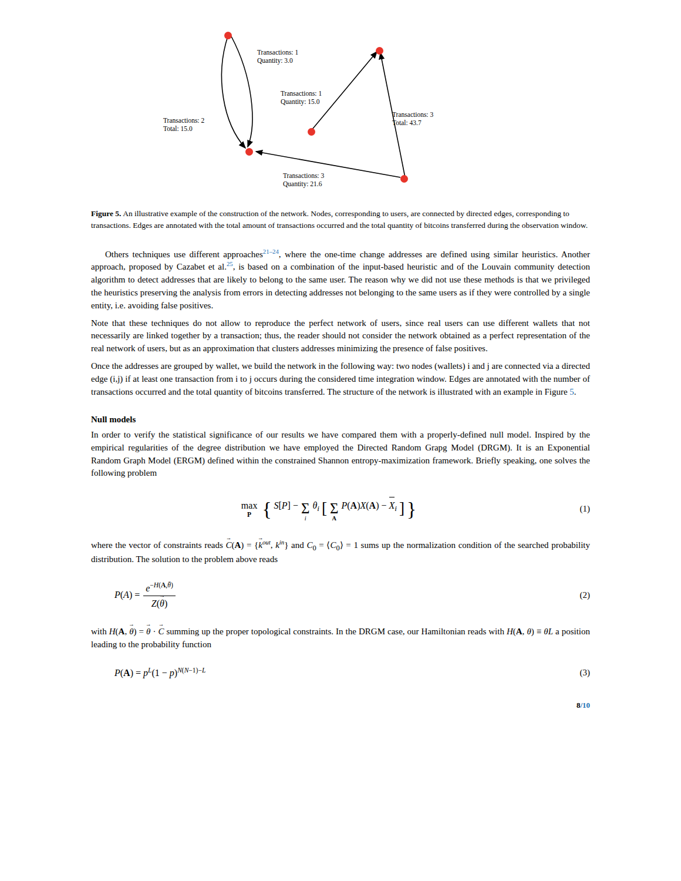Transactions: 1
Quantity: 3.0
Transactions: 1
Quantity: 15.0
Transactions: 3
Total: 43.7
Transactions: 2
Total: 15.0
Transactions: 3
Quantity: 21.6
Figure 5. An illustrative example of the construction of the network. Nodes, corresponding to users, are connected by directed edges, corresponding to transactions. Edges are annotated with the total amount of transactions occurred and the total quantity of bitcoins transferred during the observation window.
Others techniques use different approaches21–24, where the one-time change addresses are defined using similar heuristics. Another approach, proposed by Cazabet et al.25, is based on a combination of the input-based heuristic and of the Louvain community detection algorithm to detect addresses that are likely to belong to the same user. The reason why we did not use these methods is that we privileged the heuristics preserving the analysis from errors in detecting addresses not belonging to the same users as if they were controlled by a single entity, i.e. avoiding false positives.
Note that these techniques do not allow to reproduce the perfect network of users, since real users can use different wallets that not necessarily are linked together by a transaction; thus, the reader should not consider the network obtained as a perfect representation of the real network of users, but as an approximation that clusters addresses minimizing the presence of false positives.
Once the addresses are grouped by wallet, we build the network in the following way: two nodes (wallets) i and j are connected via a directed edge (i,j) if at least one transaction from i to j occurs during the considered time integration window. Edges are annotated with the number of transactions occurred and the total quantity of bitcoins transferred. The structure of the network is illustrated with an example in Figure 5.
Null models
In order to verify the statistical significance of our results we have compared them with a properly-defined null model. Inspired by the empirical regularities of the degree distribution we have employed the Directed Random Grapg Model (DRGM). It is an Exponential Random Graph Model (ERGM) defined within the constrained Shannon entropy-maximization framework. Briefly speaking, one solves the following problem
max P { S[P] − Σi θi [ ΣA P(A)X(A) − Xi ] }
(1)
where the vector of constraints reads C(A) = {kout, kin} and C0 = ⟨C0⟩ = 1 sums up the normalization condition of the searched probability distribution. The solution to the problem above reads
P(A) = e−H(A,θ) Z(θ)
(2)
with H(A, θ) = θ · C summing up the proper topological constraints. In the DRGM case, our Hamiltonian reads with H(A, θ) ≡ θL a position leading to the probability function
P(A) = pL(1 − p)N(N−1)−L
(3)
8/10